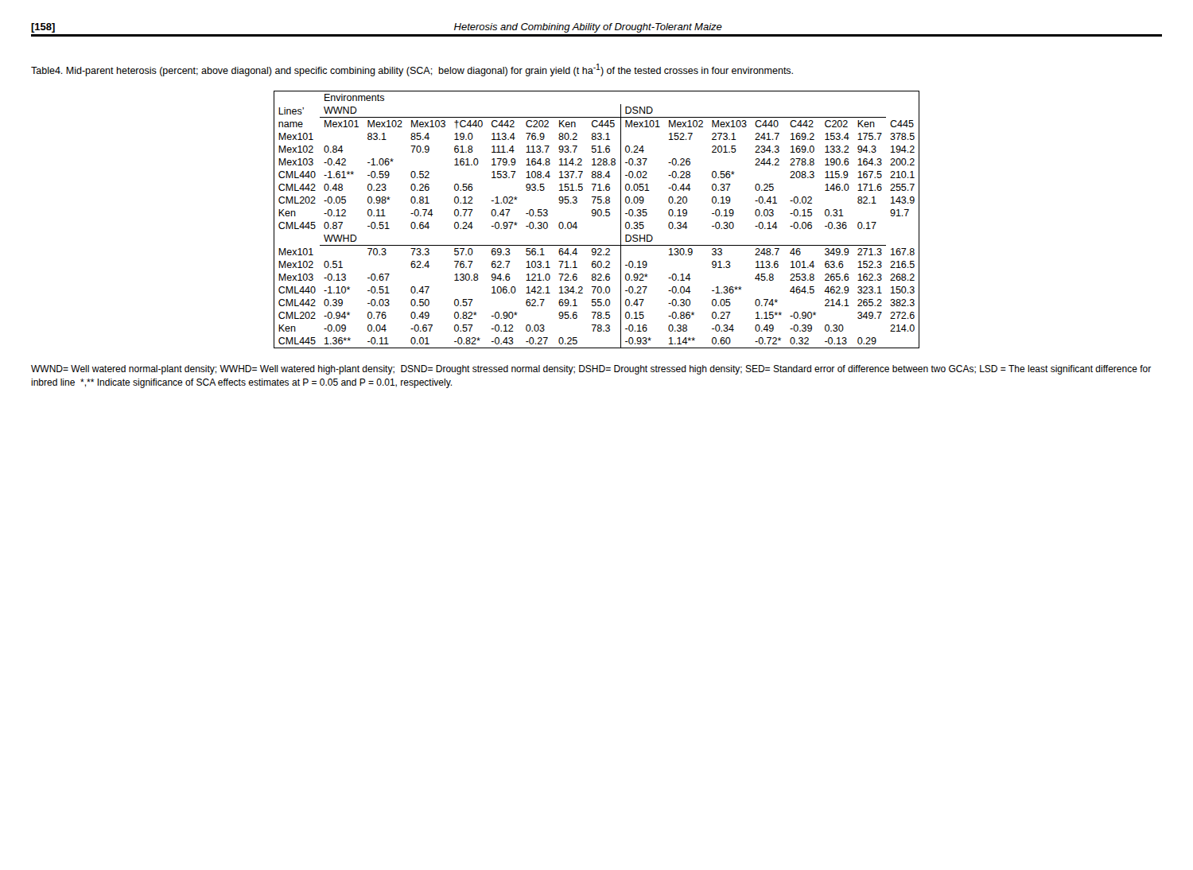[158] Heterosis and Combining Ability of Drought-Tolerant Maize
Table4. Mid-parent heterosis (percent; above diagonal) and specific combining ability (SCA; below diagonal) for grain yield (t ha-1) of the tested crosses in four environments.
| | Environments |
| Lines’ | WWND | DSND |
| name | Mex101 | Mex102 | Mex103 | †C440 | C442 | C202 | Ken | C445 | Mex101 | Mex102 | Mex103 | C440 | C442 | C202 | Ken | C445 |
| Mex101 | | 83.1 | 85.4 | 19.0 | 113.4 | 76.9 | 80.2 | 83.1 | | 152.7 | 273.1 | 241.7 | 169.2 | 153.4 | 175.7 | 378.5 |
| Mex102 | 0.84 | | 70.9 | 61.8 | 111.4 | 113.7 | 93.7 | 51.6 | 0.24 | | 201.5 | 234.3 | 169.0 | 133.2 | 94.3 | 194.2 |
| Mex103 | -0.42 | -1.06* | | 161.0 | 179.9 | 164.8 | 114.2 | 128.8 | -0.37 | -0.26 | | 244.2 | 278.8 | 190.6 | 164.3 | 200.2 |
| CML440 | -1.61** | -0.59 | 0.52 | | 153.7 | 108.4 | 137.7 | 88.4 | -0.02 | -0.28 | 0.56* | | 208.3 | 115.9 | 167.5 | 210.1 |
| CML442 | 0.48 | 0.23 | 0.26 | 0.56 | | 93.5 | 151.5 | 71.6 | 0.051 | -0.44 | 0.37 | 0.25 | | 146.0 | 171.6 | 255.7 |
| CML202 | -0.05 | 0.98* | 0.81 | 0.12 | -1.02* | | 95.3 | 75.8 | 0.09 | 0.20 | 0.19 | -0.41 | -0.02 | | 82.1 | 143.9 |
| Ken | -0.12 | 0.11 | -0.74 | 0.77 | 0.47 | -0.53 | | 90.5 | -0.35 | 0.19 | -0.19 | 0.03 | -0.15 | 0.31 | | 91.7 |
| CML445 | 0.87 | -0.51 | 0.64 | 0.24 | -0.97* | -0.30 | 0.04 | | 0.35 | 0.34 | -0.30 | -0.14 | -0.06 | -0.36 | 0.17 | |
| | WWHD | DSHD |
| Mex101 | | 70.3 | 73.3 | 57.0 | 69.3 | 56.1 | 64.4 | 92.2 | | 130.9 | 33 | 248.7 | 46 | 349.9 | 271.3 | 167.8 |
| Mex102 | 0.51 | | 62.4 | 76.7 | 62.7 | 103.1 | 71.1 | 60.2 | -0.19 | | 91.3 | 113.6 | 101.4 | 63.6 | 152.3 | 216.5 |
| Mex103 | -0.13 | -0.67 | | 130.8 | 94.6 | 121.0 | 72.6 | 82.6 | 0.92* | -0.14 | | 45.8 | 253.8 | 265.6 | 162.3 | 268.2 |
| CML440 | -1.10* | -0.51 | 0.47 | | 106.0 | 142.1 | 134.2 | 70.0 | -0.27 | -0.04 | -1.36** | | 464.5 | 462.9 | 323.1 | 150.3 |
| CML442 | 0.39 | -0.03 | 0.50 | 0.57 | | 62.7 | 69.1 | 55.0 | 0.47 | -0.30 | 0.05 | 0.74* | | 214.1 | 265.2 | 382.3 |
| CML202 | -0.94* | 0.76 | 0.49 | 0.82* | -0.90* | | 95.6 | 78.5 | 0.15 | -0.86* | 0.27 | 1.15** | -0.90* | | 349.7 | 272.6 |
| Ken | -0.09 | 0.04 | -0.67 | 0.57 | -0.12 | 0.03 | | 78.3 | -0.16 | 0.38 | -0.34 | 0.49 | -0.39 | 0.30 | | 214.0 |
| CML445 | 1.36** | -0.11 | 0.01 | -0.82* | -0.43 | -0.27 | 0.25 | | -0.93* | 1.14** | 0.60 | -0.72* | 0.32 | -0.13 | 0.29 | |
WWND= Well watered normal-plant density; WWHD= Well watered high-plant density; DSND= Drought stressed normal density; DSHD= Drought stressed high density; SED= Standard error of difference between two GCAs; LSD = The least significant difference for inbred line *,** Indicate significance of SCA effects estimates at P = 0.05 and P = 0.01, respectively.